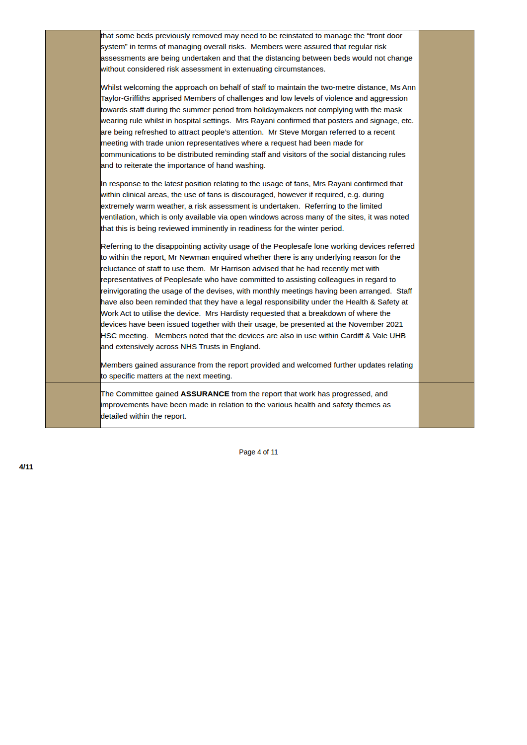| | that some beds previously removed may need to be reinstated to manage the “front door system” in terms of managing overall risks. Members were assured that regular risk assessments are being undertaken and that the distancing between beds would not change without considered risk assessment in extenuating circumstances. Whilst welcoming the approach on behalf of staff to maintain the two-metre distance, Ms Ann Taylor-Griffiths apprised Members of challenges and low levels of violence and aggression towards staff during the summer period from holidaymakers not complying with the mask wearing rule whilst in hospital settings. Mrs Rayani confirmed that posters and signage, etc. are being refreshed to attract people’s attention. Mr Steve Morgan referred to a recent meeting with trade union representatives where a request had been made for communications to be distributed reminding staff and visitors of the social distancing rules and to reiterate the importance of hand washing. In response to the latest position relating to the usage of fans, Mrs Rayani confirmed that within clinical areas, the use of fans is discouraged, however if required, e.g. during extremely warm weather, a risk assessment is undertaken. Referring to the limited ventilation, which is only available via open windows across many of the sites, it was noted that this is being reviewed imminently in readiness for the winter period. Referring to the disappointing activity usage of the Peoplesafe lone working devices referred to within the report, Mr Newman enquired whether there is any underlying reason for the reluctance of staff to use them. Mr Harrison advised that he had recently met with representatives of Peoplesafe who have committed to assisting colleagues in regard to reinvigorating the usage of the devises, with monthly meetings having been arranged. Staff have also been reminded that they have a legal responsibility under the Health & Safety at Work Act to utilise the device. Mrs Hardisty requested that a breakdown of where the devices have been issued together with their usage, be presented at the November 2021 HSC meeting. Members noted that the devices are also in use within Cardiff & Vale UHB and extensively across NHS Trusts in England. Members gained assurance from the report provided and welcomed further updates relating to specific matters at the next meeting. | TH |
| | The Committee gained ASSURANCE from the report that work has progressed, and improvements have been made in relation to the various health and safety themes as detailed within the report. | |
Page 4 of 11
4/11